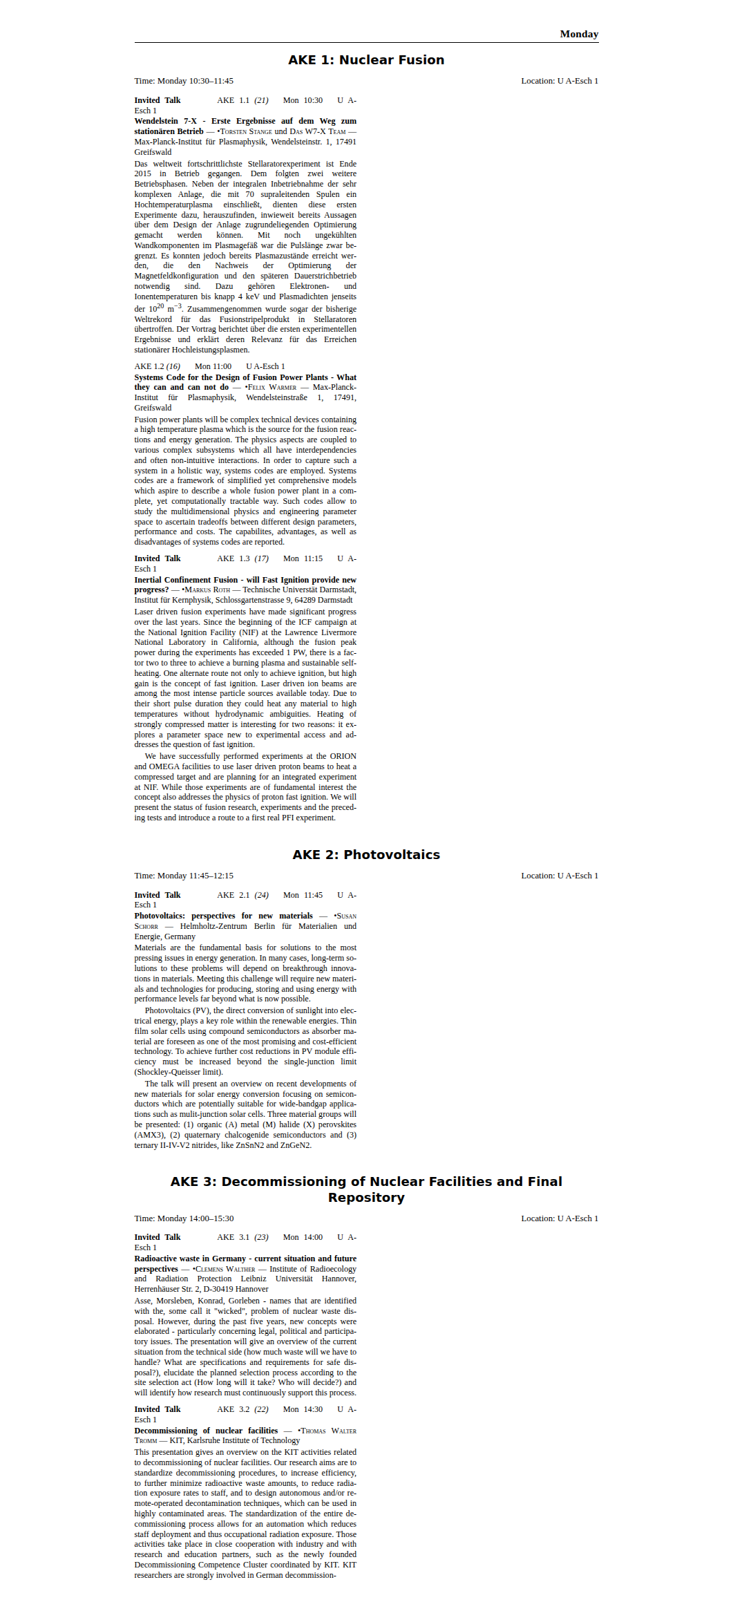Monday
AKE 1: Nuclear Fusion
Time: Monday 10:30–11:45 Location: U A-Esch 1
Invited Talk AKE 1.1 (21) Mon 10:30 U A-Esch 1
Wendelstein 7-X - Erste Ergebnisse auf dem Weg zum stationären Betrieb — •Torsten Stange und Das W7-X Team — Max-Planck-Institut für Plasmaphysik, Wendelsteinstr. 1, 17491 Greifswald
Das weltweit fortschrittlichste Stellaratorexperiment ist Ende 2015 in Betrieb gegangen. Dem folgten zwei weitere Betriebsphasen. Neben der integralen Inbetriebnahme der sehr komplexen Anlage, die mit 70 supraleitenden Spulen ein Hochtemperaturplasma einschließt, dienten diese ersten Experimente dazu, herauszufinden, inwieweit bereits Aussagen über dem Design der Anlage zugrundeliegenden Optimierung gemacht werden können. Mit noch ungekühlten Wandkomponenten im Plasmagefäß war die Pulslänge zwar begrenzt. Es konnten jedoch bereits Plasmazustände erreicht werden, die den Nachweis der Optimierung der Magnetfeldkonfiguration und den späteren Dauerstrichbetrieb notwendig sind. Dazu gehören Elektronen- und Ionentemperaturen bis knapp 4 keV und Plasmadichten jenseits der 1020 m−3. Zusammengenommen wurde sogar der bisherige Weltrekord für das Fusionstripelprodukt in Stellaratoren übertroffen. Der Vortrag berichtet über die ersten experimentellen Ergebnisse und erklärt deren Relevanz für das Erreichen stationärer Hochleistungsplasmen.
AKE 1.2 (16) Mon 11:00 U A-Esch 1
Systems Code for the Design of Fusion Power Plants - What they can and can not do — •Felix Warmer — Max-Planck-Institut für Plasmaphysik, Wendelsteinstraße 1, 17491, Greifswald
Fusion power plants will be complex technical devices containing a high temperature plasma which is the source for the fusion reactions and energy generation. The physics aspects are coupled to various complex subsystems which all have interdependencies and often non-intuitive interactions. In order to capture such a system in a holistic way, systems codes are employed. Systems codes are a framework of simplified yet comprehensive models which aspire to describe a whole fusion power plant in a complete, yet computationally tractable way. Such codes allow to study the multidimensional physics and engineering parameter space to ascertain tradeoffs between different design parameters, performance and costs. The capabilites, advantages, as well as disadvantages of systems codes are reported.
Invited Talk AKE 1.3 (17) Mon 11:15 U A-Esch 1
Inertial Confinement Fusion - will Fast Ignition provide new progress? — •Markus Roth — Technische Universtät Darmstadt, Institut für Kernphysik, Schlossgartenstrasse 9, 64289 Darmstadt
Laser driven fusion experiments have made significant progress over the last years. Since the beginning of the ICF campaign at the National Ignition Facility (NIF) at the Lawrence Livermore National Laboratory in California, although the fusion peak power during the experiments has exceeded 1 PW, there is a factor two to three to achieve a burning plasma and sustainable self-heating. One alternate route not only to achieve ignition, but high gain is the concept of fast ignition. Laser driven ion beams are among the most intense particle sources available today. Due to their short pulse duration they could heat any material to high temperatures without hydrodynamic ambiguities. Heating of strongly compressed matter is interesting for two reasons: it explores a parameter space new to experimental access and addresses the question of fast ignition.
We have successfully performed experiments at the ORION and OMEGA facilities to use laser driven proton beams to heat a compressed target and are planning for an integrated experiment at NIF. While those experiments are of fundamental interest the concept also addresses the physics of proton fast ignition. We will present the status of fusion research, experiments and the preceding tests and introduce a route to a first real PFI experiment.
AKE 2: Photovoltaics
Time: Monday 11:45–12:15 Location: U A-Esch 1
Invited Talk AKE 2.1 (24) Mon 11:45 U A-Esch 1
Photovoltaics: perspectives for new materials — •Susan Schorr — Helmholtz-Zentrum Berlin für Materialien und Energie, Germany
Materials are the fundamental basis for solutions to the most pressing issues in energy generation. In many cases, long-term solutions to these problems will depend on breakthrough innovations in materials. Meeting this challenge will require new materials and technologies for producing, storing and using energy with performance levels far beyond what is now possible.
Photovoltaics (PV), the direct conversion of sunlight into electrical energy, plays a key role within the renewable energies. Thin film solar cells using compound semiconductors as absorber material are foreseen as one of the most promising and cost-efficient technology. To achieve further cost reductions in PV module efficiency must be increased beyond the single-junction limit (Shockley-Queisser limit).
The talk will present an overview on recent developments of new materials for solar energy conversion focusing on semiconductors which are potentially suitable for wide-bandgap applications such as mulit-junction solar cells. Three material groups will be presented: (1) organic (A) metal (M) halide (X) perovskites (AMX3), (2) quaternary chalcogenide semiconductors and (3) ternary II-IV-V2 nitrides, like ZnSnN2 and ZnGeN2.
AKE 3: Decommissioning of Nuclear Facilities and Final Repository
Time: Monday 14:00–15:30 Location: U A-Esch 1
Invited Talk AKE 3.1 (23) Mon 14:00 U A-Esch 1
Radioactive waste in Germany - current situation and future perspectives — •Clemens Walther — Institute of Radioecology and Radiation Protection Leibniz Universität Hannover, Herrenhäuser Str. 2, D-30419 Hannover
Asse, Morsleben, Konrad, Gorleben - names that are identified with the, some call it "wicked", problem of nuclear waste disposal. However, during the past five years, new concepts were elaborated - particularly concerning legal, political and participatory issues. The presentation will give an overview of the current situation from the technical side (how much waste will we have to handle? What are specifications and requirements for safe disposal?), elucidate the planned selection process according to the site selection act (How long will it take? Who will decide?) and will identify how research must continuously support this process.
Invited Talk AKE 3.2 (22) Mon 14:30 U A-Esch 1
Decommissioning of nuclear facilities — •Thomas Walter Tromm — KIT, Karlsruhe Institute of Technology
This presentation gives an overview on the KIT activities related to decommissioning of nuclear facilities. Our research aims are to standardize decommissioning procedures, to increase efficiency, to further minimize radioactive waste amounts, to reduce radiation exposure rates to staff, and to design autonomous and/or remote-operated decontamination techniques, which can be used in highly contaminated areas. The standardization of the entire decommissioning process allows for an automation which reduces staff deployment and thus occupational radiation exposure. Those activities take place in close cooperation with industry and with research and education partners, such as the newly founded Decommissioning Competence Cluster coordinated by KIT. KIT researchers are strongly involved in German decommission-